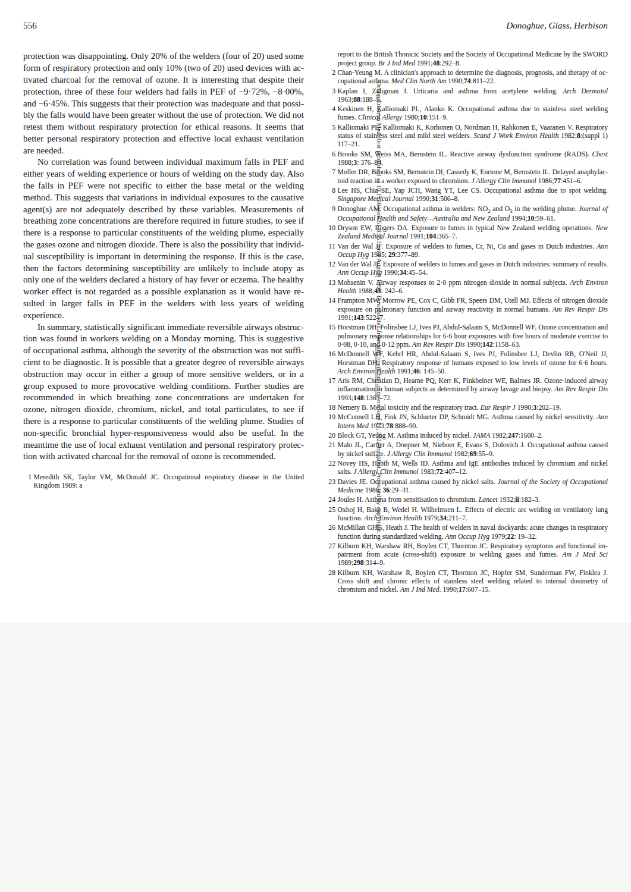556 Donoghue, Glass, Herbison
protection was disappointing. Only 20% of the welders (four of 20) used some form of respiratory protection and only 10% (two of 20) used devices with activated charcoal for the removal of ozone. It is interesting that despite their protection, three of these four welders had falls in PEF of −9·72%, −8·00%, and −6·45%. This suggests that their protection was inadequate and that possibly the falls would have been greater without the use of protection. We did not retest them without respiratory protection for ethical reasons. It seems that better personal respiratory protection and effective local exhaust ventilation are needed.
No correlation was found between individual maximum falls in PEF and either years of welding experience or hours of welding on the study day. Also the falls in PEF were not specific to either the base metal or the welding method. This suggests that variations in individual exposures to the causative agent(s) are not adequately described by these variables. Measurements of breathing zone concentrations are therefore required in future studies, to see if there is a response to particular constituents of the welding plume, especially the gases ozone and nitrogen dioxide. There is also the possibility that individual susceptibility is important in determining the response. If this is the case, then the factors determining susceptibility are unlikely to include atopy as only one of the welders declared a history of hay fever or eczema. The healthy worker effect is not regarded as a possible explanation as it would have resulted in larger falls in PEF in the welders with less years of welding experience.
In summary, statistically significant immediate reversible airways obstruction was found in workers welding on a Monday morning. This is suggestive of occupational asthma, although the severity of the obstruction was not sufficient to be diagnostic. It is possible that a greater degree of reversible airways obstruction may occur in either a group of more sensitive welders, or in a group exposed to more provocative welding conditions. Further studies are recommended in which breathing zone concentrations are undertaken for ozone, nitrogen dioxide, chromium, nickel, and total particulates, to see if there is a response to particular constituents of the welding plume. Studies of non-specific bronchial hyper-responsiveness would also be useful. In the meantime the use of local exhaust ventilation and personal respiratory protection with activated charcoal for the removal of ozone is recommended.
1 Meredith SK, Taylor VM, McDonald JC. Occupational respiratory disease in the United Kingdom 1989: a
report to the British Thoracic Society and the Society of Occupational Medicine by the SWORD project group. Br J Ind Med 1991;48:292–8.
2 Chan-Yeung M. A clinician's approach to determine the diagnosis, prognosis, and therapy of occupational asthma. Med Clin North Am 1990;74:811–22.
3 Kaplan I, Zeligman I. Urticaria and asthma from acetylene welding. Arch Dermatol 1963;88:188–9.
4 Keskinen H, Kalliomaki PL, Alanko K. Occupational asthma due to stainless steel welding fumes. Clinical Allergy 1980;10:151–9.
5 Kalliomaki PL, Kalliomaki K, Korhonen O, Nordman H, Rahkonen E, Vaaranen V. Respiratory status of stainless steel and mild steel welders. Scand J Work Environ Health 1982;8:(suppl 1) 117–21.
6 Brooks SM, Weiss MA, Bernstein IL. Reactive airway dysfunction syndrome (RADS). Chest 1988;3: 376–84.
7 Moller DR, Brooks SM, Bernstein DI, Cassedy K, Enrione M, Bernstein IL. Delayed anaphylactoid reaction in a worker exposed to chromium. J Allergy Clin Immunol 1986;77:451–6.
8 Lee HS, Chia SE, Yap JCH, Wang YT, Lee CS. Occupational asthma due to spot welding. Singapore Medical Journal 1990;31:506–8.
9 Donoghue AM. Occupational asthma in welders: NO2 and O3 in the welding plume. Journal of Occupational Health and Safety—Australia and New Zealand 1994;10:59–61.
10 Dryson EW, Rogers DA. Exposure to fumes in typical New Zealand welding operations. New Zealand Medical Journal 1991;104:365–7.
11 Van der Wal JF. Exposure of welders to fumes, Cr, Ni, Cu and gases in Dutch industries. Ann Occup Hyg 1985; 29:377–89.
12 Van der Wal JF. Exposure of welders to fumes and gases in Dutch industries: summary of results. Ann Occup Hyg 1990;34:45–54.
13 Mohsenin V. Airway responses to 2·0 ppm nitrogen dioxide in normal subjects. Arch Environ Health 1988;43: 242–6.
14 Frampton MW, Morrow PE, Cox C, Gibb FR, Speers DM, Utell MJ. Effects of nitrogen dioxide exposure on pulmonary function and airway reactivity in normal humans. Am Rev Respir Dis 1991;143:522–7.
15 Horstman DH, Folinsbee LJ, Ives PJ, Abdul-Salaam S, McDonnell WF. Ozone concentration and pulmonary response relationships for 6·6 hour exposures with five hours of moderate exercise to 0·08, 0·10, and 0·12 ppm. Am Rev Respir Dis 1990;142:1158–63.
16 McDonnell WF, Kehrl HR, Abdul-Salaam S, Ives PJ, Folinsbee LJ, Devlin RB, O'Neil JJ, Horstman DH. Respiratory response of humans exposed to low levels of ozone for 6·6 hours. Arch Environ Health 1991;46: 145–50.
17 Aris RM, Christian D, Hearne PQ, Kerr K, Finkbeiner WE, Balmes JR. Ozone-induced airway inflammation in human subjects as determined by airway lavage and biopsy. Am Rev Respir Dis 1993;148:1363–72.
18 Nemery B. Metal toxicity and the respiratory tract. Eur Respir J 1990;3:202–19.
19 McConnell LH, Fink JN, Schlueter DP, Schmidt MG. Asthma caused by nickel sensitivity. Ann Intern Med 1973;78:888–90.
20 Block GT, Yeung M. Asthma induced by nickel. JAMA 1982;247:1600–2.
21 Malo JL, Cartier A, Doepner M, Nieboer E, Evans S, Dolovich J. Occupational asthma caused by nickel sulfate. J Allergy Clin Immunol 1982;69:55–9.
22 Novey HS, Habib M, Wells ID. Asthma and IgE antibodies induced by chromium and nickel salts. J Allergy Clin Immunol 1983;72:407–12.
23 Davies JE. Occupational asthma caused by nickel salts. Journal of the Society of Occupational Medicine 1986; 36:29–31.
24 Joules H. Asthma from sensitisation to chromium. Lancet 1932;ii:182–3.
25 Oxhoj H, Bake B, Wedel H. Wilhelmsen L. Effects of electric arc welding on ventilatory lung function. Arch Environ Health 1979;34:211–7.
26 McMillan GHG, Heath J. The health of welders in naval dockyards: acute changes in respiratory function during standardized welding. Ann Occup Hyg 1979;22: 19–32.
27 Kilburn KH, Warshaw RH, Boylen CT, Thornton JC. Respiratory symptoms and functional impairment from acute (cross-shift) exposure to welding gases and fumes. Am J Med Sci 1989;298:314–9.
28 Kilburn KH, Warshaw R, Boylen CT, Thornton JC, Hopfer SM, Sunderman FW, Finklea J. Cross shift and chronic effects of stainless steel welding related to internal dosimetry of chromium and nickel. Am J Ind Med. 1990;17:607–15.
Occup Environ Med: first published as 10.1136/oem.51.8.553 on 1 August 1994. Downloaded from http://oem.bmj.com/ on June 28, 2022 by guest. Protected by copyright.